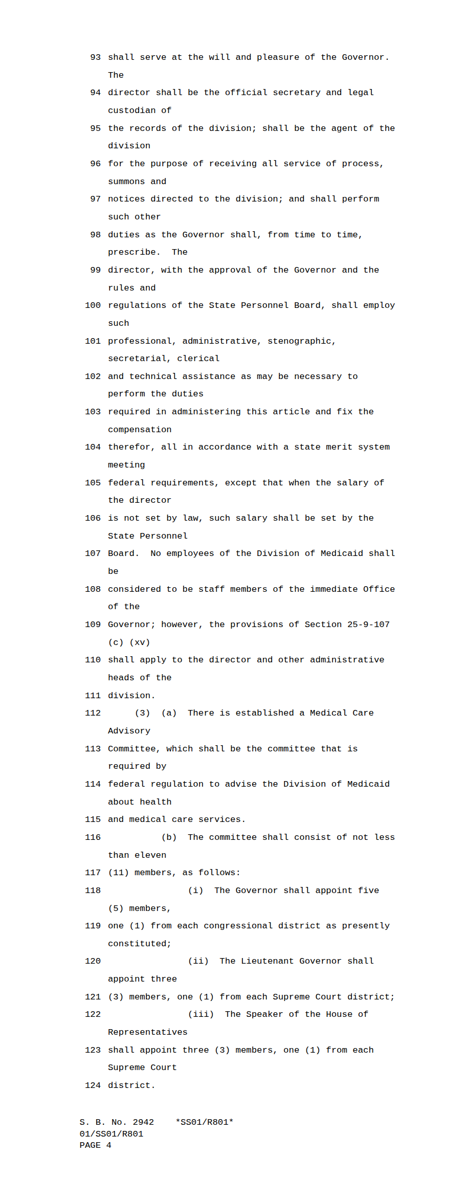shall serve at the will and pleasure of the Governor. The
director shall be the official secretary and legal custodian of
the records of the division; shall be the agent of the division
for the purpose of receiving all service of process, summons and
notices directed to the division; and shall perform such other
duties as the Governor shall, from time to time, prescribe. The
director, with the approval of the Governor and the rules and
regulations of the State Personnel Board, shall employ such
professional, administrative, stenographic, secretarial, clerical
and technical assistance as may be necessary to perform the duties
required in administering this article and fix the compensation
therefor, all in accordance with a state merit system meeting
federal requirements, except that when the salary of the director
is not set by law, such salary shall be set by the State Personnel
Board. No employees of the Division of Medicaid shall be
considered to be staff members of the immediate Office of the
Governor; however, the provisions of Section 25-9-107 (c) (xv)
shall apply to the director and other administrative heads of the
division.
(3) (a) There is established a Medical Care Advisory
Committee, which shall be the committee that is required by
federal regulation to advise the Division of Medicaid about health
and medical care services.
(b) The committee shall consist of not less than eleven
(11) members, as follows:
(i) The Governor shall appoint five (5) members,
one (1) from each congressional district as presently constituted;
(ii) The Lieutenant Governor shall appoint three
(3) members, one (1) from each Supreme Court district;
(iii) The Speaker of the House of Representatives
shall appoint three (3) members, one (1) from each Supreme Court
district.
S. B. No. 2942 *SS01/R801*
01/SS01/R801
PAGE 4